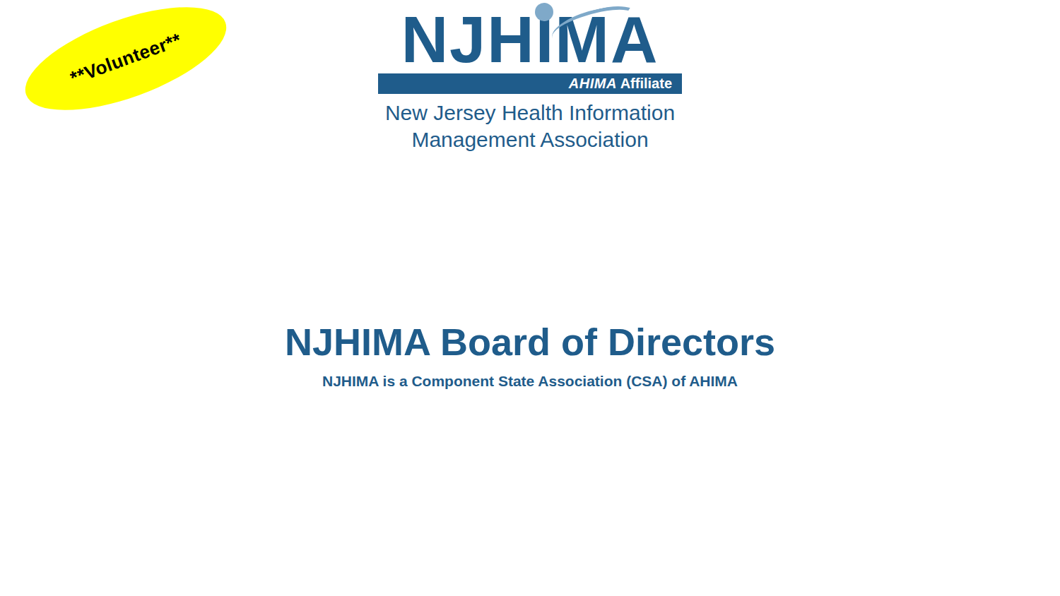**Volunteer**
NJHIMA
AHIMA Affiliate
New Jersey Health Information
Management Association
NJHIMA Board of Directors
NJHIMA is a Component State Association (CSA) of AHIMA